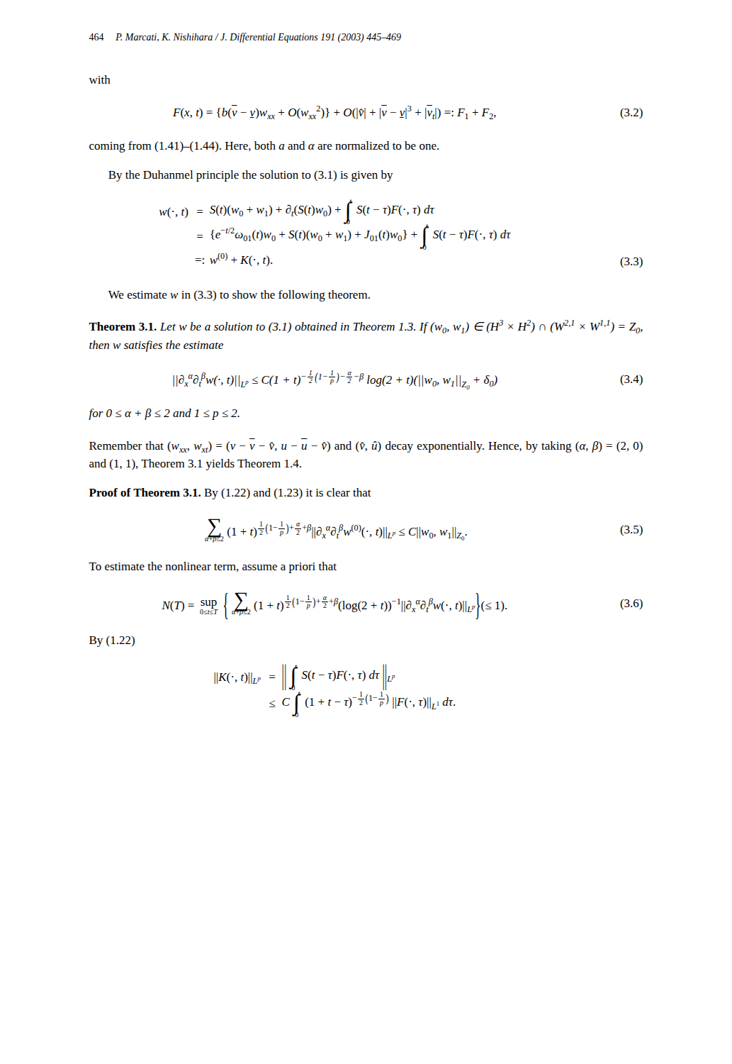464 P. Marcati, K. Nishihara / J. Differential Equations 191 (2003) 445–469
with
F(x, t) = {b(v − v̱)wxx + O(wxx2)} + O(|v̂| + |v − v̱|3 + |vt|) =: F1 + F2,
(3.2)
coming from (1.41)–(1.44). Here, both a and α are normalized to be one.
By the Duhanmel principle the solution to (3.1) is given by
| w (·, t ) | = | S ( t )( w 0 + w 1 ) + ∂ t ( S ( t ) w 0 ) + ∫ t 0 S ( t − τ ) F (·, τ ) dτ |
| | = | { e − t /2 ω 01 ( t ) w 0 + S ( t )( w 0 + w 1 ) + J 01 ( t ) w 0 } + ∫ t 0 S ( t − τ ) F (·, τ ) dτ |
| | =: | w (0) + K (·, t ). |
(3.3)
We estimate w in (3.3) to show the following theorem.
Theorem 3.1. Let w be a solution to (3.1) obtained in Theorem 1.3. If (w0, w1) ∈ (H3 × H2) ∩ (W2,1 × W1,1) = Z0, then w satisfies the estimate
||∂xα∂tβw(·, t)||Lp ≤ C(1 + t)−12(1−1 p)−α 2−β log(2 + t)(||w0, w1||Z0 + δ0)
(3.4)
for 0 ≤ α + β ≤ 2 and 1 ≤ p ≤ 2.
Remember that (wxx, wxt) = (v − v − v̂, u − u − v̂) and (v̂, û) decay exponentially. Hence, by taking (α, β) = (2, 0) and (1, 1), Theorem 3.1 yields Theorem 1.4.
Proof of Theorem 3.1. By (1.22) and (1.23) it is clear that
∑α+β≤2(1 + t)12(1−1 p)+α 2+β||∂xα∂tβw(0)(·, t)||Lp ≤ C||w0, w1||Z0.
(3.5)
To estimate the nonlinear term, assume a priori that
N(T) = sup 0≤t≤T {∑α+β≤2(1 + t)12(1−1 p)+α 2+β(log(2 + t))−1||∂xα∂tβw(·, t)||Lp}(≤ 1).
(3.6)
By (1.22)
| // K (·, t )// L p | = | / / ∫ t 0 S ( t − τ ) F (·, τ ) dτ / / L p |
| | ≤ | C ∫ t 0 (1 + t − τ ) − 1 2 ( 1− 1 p ) // F (·, τ )// L 1 dτ . |